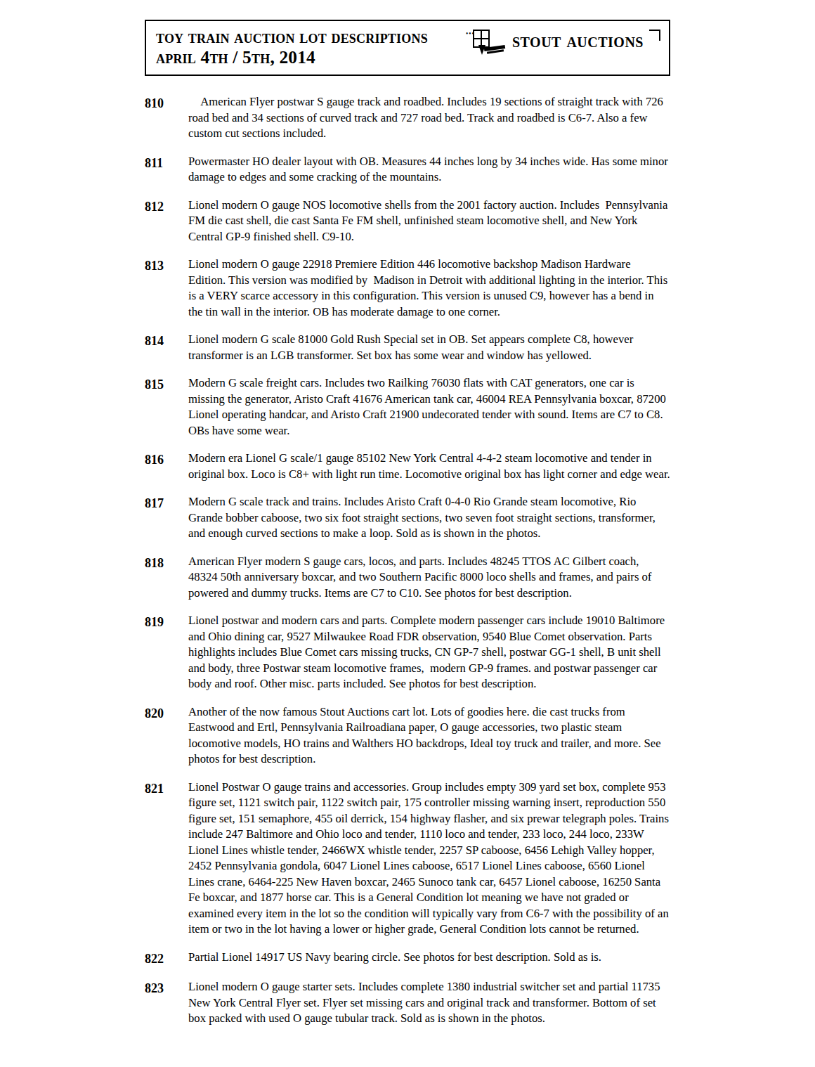Toy Train Auction Lot Descriptions April 4th / 5th, 2014
•••
Stout Auctions
810
American Flyer postwar S gauge track and roadbed. Includes 19 sections of straight track with 726 road bed and 34 sections of curved track and 727 road bed. Track and roadbed is C6-7. Also a few custom cut sections included.
811
Powermaster HO dealer layout with OB. Measures 44 inches long by 34 inches wide. Has some minor damage to edges and some cracking of the mountains.
812
Lionel modern O gauge NOS locomotive shells from the 2001 factory auction. Includes Pennsylvania FM die cast shell, die cast Santa Fe FM shell, unfinished steam locomotive shell, and New York Central GP-9 finished shell. C9-10.
813
Lionel modern O gauge 22918 Premiere Edition 446 locomotive backshop Madison Hardware Edition. This version was modified by Madison in Detroit with additional lighting in the interior. This is a VERY scarce accessory in this configuration. This version is unused C9, however has a bend in the tin wall in the interior. OB has moderate damage to one corner.
814
Lionel modern G scale 81000 Gold Rush Special set in OB. Set appears complete C8, however transformer is an LGB transformer. Set box has some wear and window has yellowed.
815
Modern G scale freight cars. Includes two Railking 76030 flats with CAT generators, one car is missing the generator, Aristo Craft 41676 American tank car, 46004 REA Pennsylvania boxcar, 87200 Lionel operating handcar, and Aristo Craft 21900 undecorated tender with sound. Items are C7 to C8. OBs have some wear.
816
Modern era Lionel G scale/1 gauge 85102 New York Central 4-4-2 steam locomotive and tender in original box. Loco is C8+ with light run time. Locomotive original box has light corner and edge wear.
817
Modern G scale track and trains. Includes Aristo Craft 0-4-0 Rio Grande steam locomotive, Rio Grande bobber caboose, two six foot straight sections, two seven foot straight sections, transformer, and enough curved sections to make a loop. Sold as is shown in the photos.
818
American Flyer modern S gauge cars, locos, and parts. Includes 48245 TTOS AC Gilbert coach, 48324 50th anniversary boxcar, and two Southern Pacific 8000 loco shells and frames, and pairs of powered and dummy trucks. Items are C7 to C10. See photos for best description.
819
Lionel postwar and modern cars and parts. Complete modern passenger cars include 19010 Baltimore and Ohio dining car, 9527 Milwaukee Road FDR observation, 9540 Blue Comet observation. Parts highlights includes Blue Comet cars missing trucks, CN GP-7 shell, postwar GG-1 shell, B unit shell and body, three Postwar steam locomotive frames, modern GP-9 frames. and postwar passenger car body and roof. Other misc. parts included. See photos for best description.
820
Another of the now famous Stout Auctions cart lot. Lots of goodies here. die cast trucks from Eastwood and Ertl, Pennsylvania Railroadiana paper, O gauge accessories, two plastic steam locomotive models, HO trains and Walthers HO backdrops, Ideal toy truck and trailer, and more. See photos for best description.
821
Lionel Postwar O gauge trains and accessories. Group includes empty 309 yard set box, complete 953 figure set, 1121 switch pair, 1122 switch pair, 175 controller missing warning insert, reproduction 550 figure set, 151 semaphore, 455 oil derrick, 154 highway flasher, and six prewar telegraph poles. Trains include 247 Baltimore and Ohio loco and tender, 1110 loco and tender, 233 loco, 244 loco, 233W Lionel Lines whistle tender, 2466WX whistle tender, 2257 SP caboose, 6456 Lehigh Valley hopper, 2452 Pennsylvania gondola, 6047 Lionel Lines caboose, 6517 Lionel Lines caboose, 6560 Lionel Lines crane, 6464-225 New Haven boxcar, 2465 Sunoco tank car, 6457 Lionel caboose, 16250 Santa Fe boxcar, and 1877 horse car. This is a General Condition lot meaning we have not graded or examined every item in the lot so the condition will typically vary from C6-7 with the possibility of an item or two in the lot having a lower or higher grade, General Condition lots cannot be returned.
822
Partial Lionel 14917 US Navy bearing circle. See photos for best description. Sold as is.
823
Lionel modern O gauge starter sets. Includes complete 1380 industrial switcher set and partial 11735 New York Central Flyer set. Flyer set missing cars and original track and transformer. Bottom of set box packed with used O gauge tubular track. Sold as is shown in the photos.